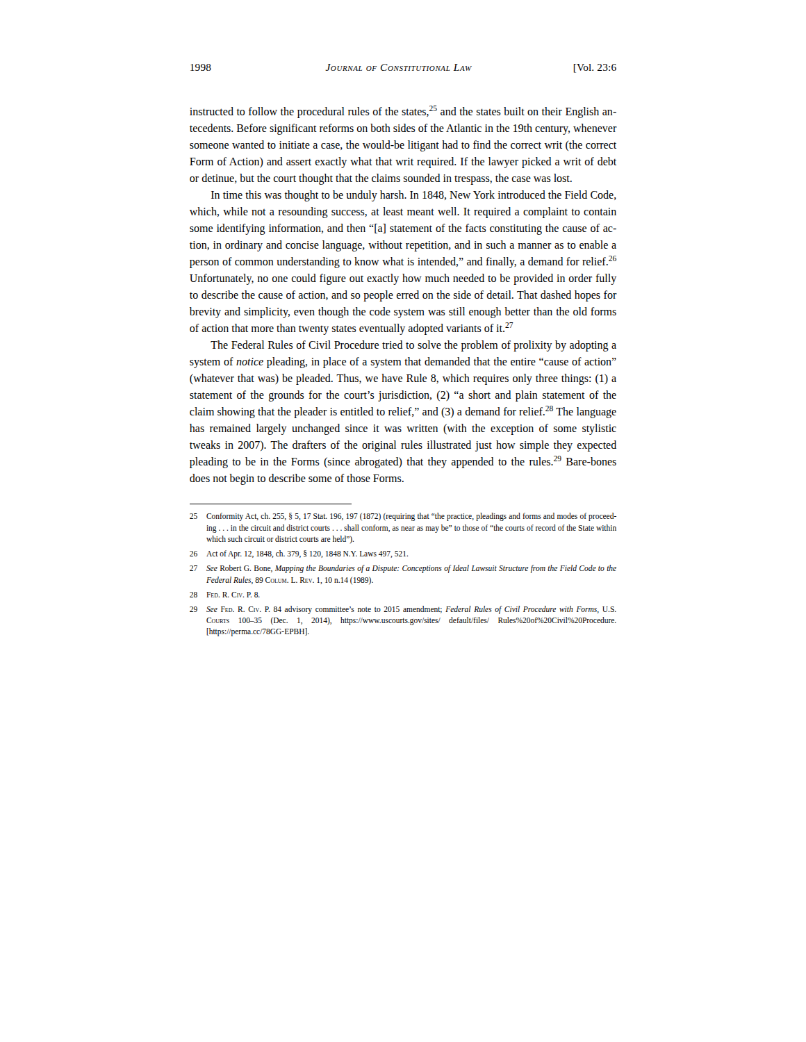1998 Journal of Constitutional Law [Vol. 23:6
instructed to follow the procedural rules of the states,25 and the states built on their English antecedents. Before significant reforms on both sides of the Atlantic in the 19th century, whenever someone wanted to initiate a case, the would-be litigant had to find the correct writ (the correct Form of Action) and assert exactly what that writ required. If the lawyer picked a writ of debt or detinue, but the court thought that the claims sounded in trespass, the case was lost.
In time this was thought to be unduly harsh. In 1848, New York introduced the Field Code, which, while not a resounding success, at least meant well. It required a complaint to contain some identifying information, and then “[a] statement of the facts constituting the cause of action, in ordinary and concise language, without repetition, and in such a manner as to enable a person of common understanding to know what is intended,” and finally, a demand for relief.26 Unfortunately, no one could figure out exactly how much needed to be provided in order fully to describe the cause of action, and so people erred on the side of detail. That dashed hopes for brevity and simplicity, even though the code system was still enough better than the old forms of action that more than twenty states eventually adopted variants of it.27
The Federal Rules of Civil Procedure tried to solve the problem of prolixity by adopting a system of notice pleading, in place of a system that demanded that the entire “cause of action” (whatever that was) be pleaded. Thus, we have Rule 8, which requires only three things: (1) a statement of the grounds for the court’s jurisdiction, (2) “a short and plain statement of the claim showing that the pleader is entitled to relief,” and (3) a demand for relief.28 The language has remained largely unchanged since it was written (with the exception of some stylistic tweaks in 2007). The drafters of the original rules illustrated just how simple they expected pleading to be in the Forms (since abrogated) that they appended to the rules.29 Bare-bones does not begin to describe some of those Forms.
25 Conformity Act, ch. 255, § 5, 17 Stat. 196, 197 (1872) (requiring that “the practice, pleadings and forms and modes of proceeding . . . in the circuit and district courts . . . shall conform, as near as may be” to those of “the courts of record of the State within which such circuit or district courts are held”).
26 Act of Apr. 12, 1848, ch. 379, § 120, 1848 N.Y. Laws 497, 521.
27 See Robert G. Bone, Mapping the Boundaries of a Dispute: Conceptions of Ideal Lawsuit Structure from the Field Code to the Federal Rules, 89 Colum. L. Rev. 1, 10 n.14 (1989).
28 Fed. R. Civ. P. 8.
29 See Fed. R. Civ. P. 84 advisory committee’s note to 2015 amendment; Federal Rules of Civil Procedure with Forms, U.S. Courts 100–35 (Dec. 1, 2014), https://www.uscourts.gov/sites/ default/files/ Rules%20of%20Civil%20Procedure. [https://perma.cc/78GG-EPBH].